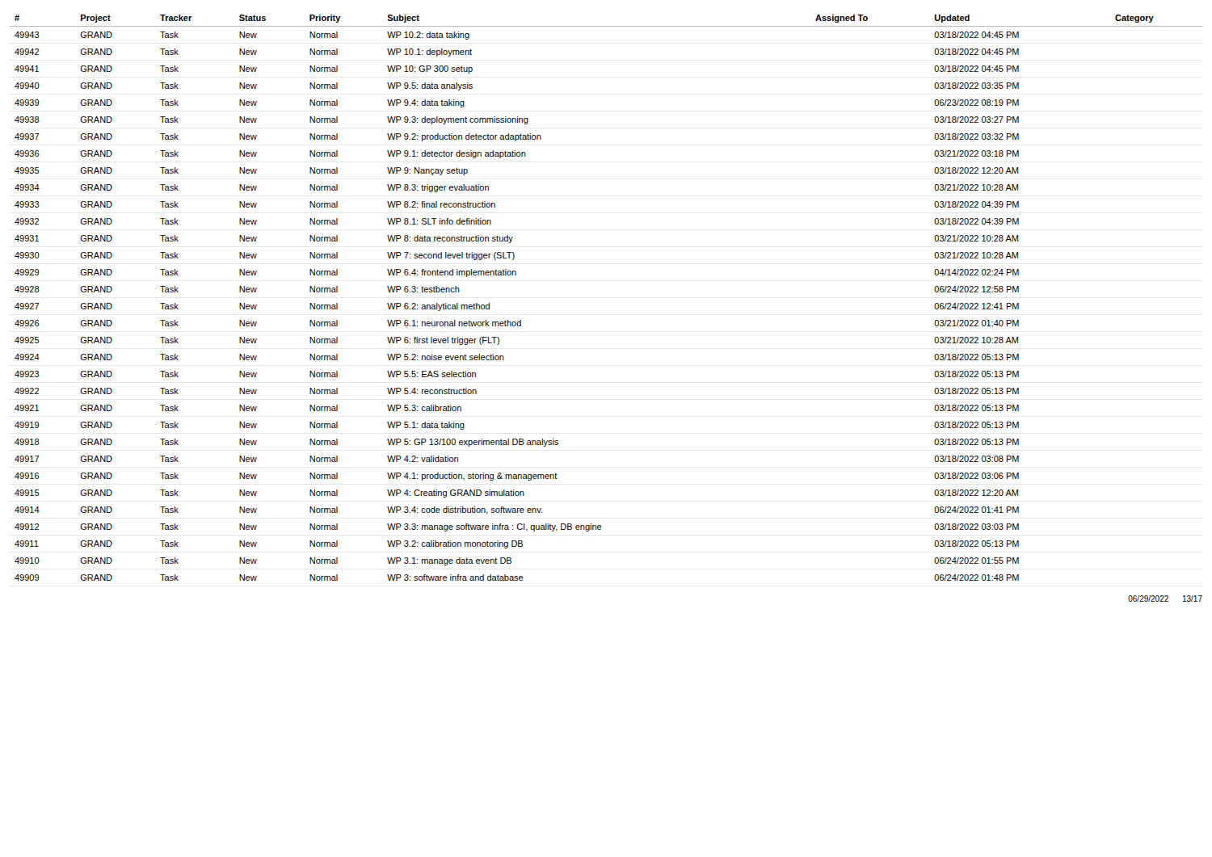| # | Project | Tracker | Status | Priority | Subject | Assigned To | Updated | Category |
| --- | --- | --- | --- | --- | --- | --- | --- | --- |
| 49943 | GRAND | Task | New | Normal | WP 10.2: data taking | | 03/18/2022 04:45 PM | |
| 49942 | GRAND | Task | New | Normal | WP 10.1: deployment | | 03/18/2022 04:45 PM | |
| 49941 | GRAND | Task | New | Normal | WP 10: GP 300 setup | | 03/18/2022 04:45 PM | |
| 49940 | GRAND | Task | New | Normal | WP 9.5: data analysis | | 03/18/2022 03:35 PM | |
| 49939 | GRAND | Task | New | Normal | WP 9.4: data taking | | 06/23/2022 08:19 PM | |
| 49938 | GRAND | Task | New | Normal | WP 9.3: deployment commissioning | | 03/18/2022 03:27 PM | |
| 49937 | GRAND | Task | New | Normal | WP 9.2: production detector adaptation | | 03/18/2022 03:32 PM | |
| 49936 | GRAND | Task | New | Normal | WP 9.1: detector design adaptation | | 03/21/2022 03:18 PM | |
| 49935 | GRAND | Task | New | Normal | WP 9: Nançay setup | | 03/18/2022 12:20 AM | |
| 49934 | GRAND | Task | New | Normal | WP 8.3: trigger evaluation | | 03/21/2022 10:28 AM | |
| 49933 | GRAND | Task | New | Normal | WP 8.2: final reconstruction | | 03/18/2022 04:39 PM | |
| 49932 | GRAND | Task | New | Normal | WP 8.1: SLT info definition | | 03/18/2022 04:39 PM | |
| 49931 | GRAND | Task | New | Normal | WP 8: data reconstruction study | | 03/21/2022 10:28 AM | |
| 49930 | GRAND | Task | New | Normal | WP 7: second level trigger (SLT) | | 03/21/2022 10:28 AM | |
| 49929 | GRAND | Task | New | Normal | WP 6.4: frontend implementation | | 04/14/2022 02:24 PM | |
| 49928 | GRAND | Task | New | Normal | WP 6.3: testbench | | 06/24/2022 12:58 PM | |
| 49927 | GRAND | Task | New | Normal | WP 6.2: analytical method | | 06/24/2022 12:41 PM | |
| 49926 | GRAND | Task | New | Normal | WP 6.1: neuronal network method | | 03/21/2022 01:40 PM | |
| 49925 | GRAND | Task | New | Normal | WP 6: first level trigger (FLT) | | 03/21/2022 10:28 AM | |
| 49924 | GRAND | Task | New | Normal | WP 5.2: noise event selection | | 03/18/2022 05:13 PM | |
| 49923 | GRAND | Task | New | Normal | WP 5.5: EAS selection | | 03/18/2022 05:13 PM | |
| 49922 | GRAND | Task | New | Normal | WP 5.4: reconstruction | | 03/18/2022 05:13 PM | |
| 49921 | GRAND | Task | New | Normal | WP 5.3: calibration | | 03/18/2022 05:13 PM | |
| 49919 | GRAND | Task | New | Normal | WP 5.1: data taking | | 03/18/2022 05:13 PM | |
| 49918 | GRAND | Task | New | Normal | WP 5: GP 13/100 experimental DB analysis | | 03/18/2022 05:13 PM | |
| 49917 | GRAND | Task | New | Normal | WP 4.2: validation | | 03/18/2022 03:08 PM | |
| 49916 | GRAND | Task | New | Normal | WP 4.1: production, storing & management | | 03/18/2022 03:06 PM | |
| 49915 | GRAND | Task | New | Normal | WP 4: Creating GRAND simulation | | 03/18/2022 12:20 AM | |
| 49914 | GRAND | Task | New | Normal | WP 3.4: code distribution, software env. | | 06/24/2022 01:41 PM | |
| 49912 | GRAND | Task | New | Normal | WP 3.3: manage software infra : CI, quality, DB engine | | 03/18/2022 03:03 PM | |
| 49911 | GRAND | Task | New | Normal | WP 3.2: calibration monotoring DB | | 03/18/2022 05:13 PM | |
| 49910 | GRAND | Task | New | Normal | WP 3.1: manage data event DB | | 06/24/2022 01:55 PM | |
| 49909 | GRAND | Task | New | Normal | WP 3: software infra and database | | 06/24/2022 01:48 PM | |
06/29/2022 13/17